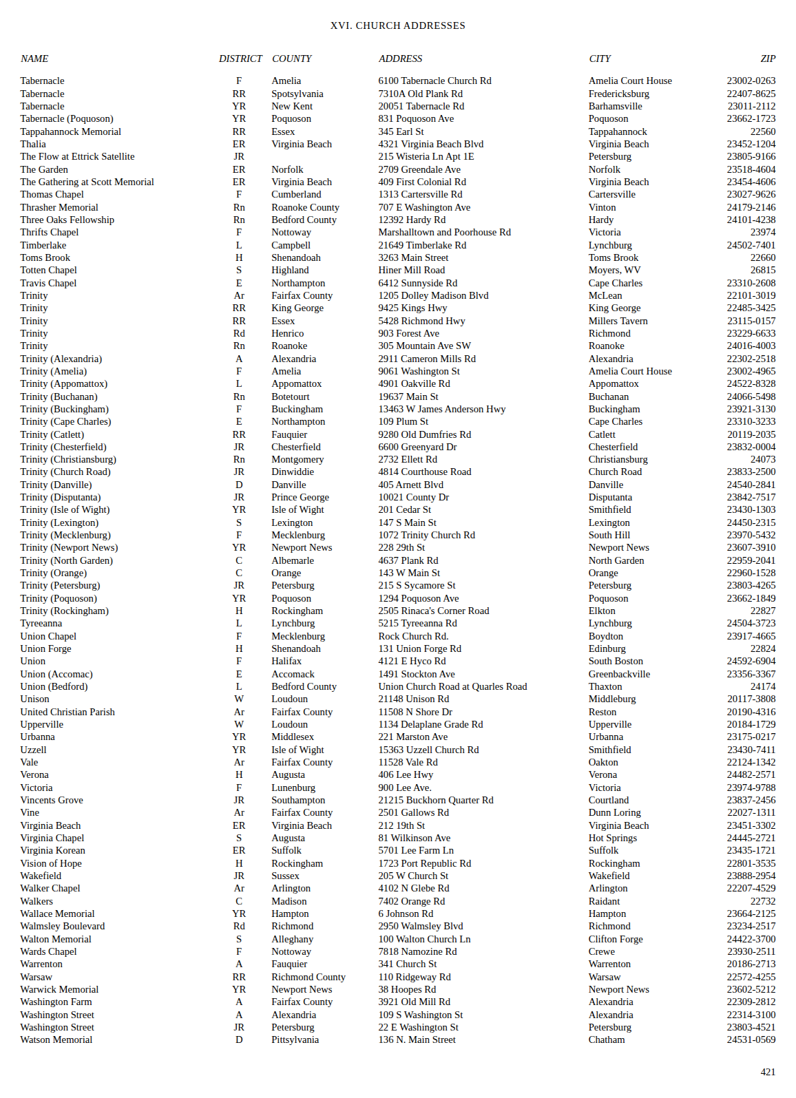XVI. CHURCH ADDRESSES
| NAME | DISTRICT | COUNTY | ADDRESS | CITY | ZIP |
| --- | --- | --- | --- | --- | --- |
| Tabernacle | F | Amelia | 6100 Tabernacle Church Rd | Amelia Court House | 23002-0263 |
| Tabernacle | RR | Spotsylvania | 7310A Old Plank Rd | Fredericksburg | 22407-8625 |
| Tabernacle | YR | New Kent | 20051 Tabernacle Rd | Barhamsville | 23011-2112 |
| Tabernacle (Poquoson) | YR | Poquoson | 831 Poquoson Ave | Poquoson | 23662-1723 |
| Tappahannock Memorial | RR | Essex | 345 Earl St | Tappahannock | 22560 |
| Thalia | ER | Virginia Beach | 4321 Virginia Beach Blvd | Virginia Beach | 23452-1204 |
| The Flow at Ettrick Satellite | JR | | 215 Wisteria Ln Apt 1E | Petersburg | 23805-9166 |
| The Garden | ER | Norfolk | 2709 Greendale Ave | Norfolk | 23518-4604 |
| The Gathering at Scott Memorial | ER | Virginia Beach | 409 First Colonial Rd | Virginia Beach | 23454-4606 |
| Thomas Chapel | F | Cumberland | 1313 Cartersville Rd | Cartersville | 23027-9626 |
| Thrasher Memorial | Rn | Roanoke County | 707 E Washington Ave | Vinton | 24179-2146 |
| Three Oaks Fellowship | Rn | Bedford County | 12392 Hardy Rd | Hardy | 24101-4238 |
| Thrifts Chapel | F | Nottoway | Marshalltown and Poorhouse Rd | Victoria | 23974 |
| Timberlake | L | Campbell | 21649 Timberlake Rd | Lynchburg | 24502-7401 |
| Toms Brook | H | Shenandoah | 3263 Main Street | Toms Brook | 22660 |
| Totten Chapel | S | Highland | Hiner Mill Road | Moyers, WV | 26815 |
| Travis Chapel | E | Northampton | 6412 Sunnyside Rd | Cape Charles | 23310-2608 |
| Trinity | Ar | Fairfax County | 1205 Dolley Madison Blvd | McLean | 22101-3019 |
| Trinity | RR | King George | 9425 Kings Hwy | King George | 22485-3425 |
| Trinity | RR | Essex | 5428 Richmond Hwy | Millers Tavern | 23115-0157 |
| Trinity | Rd | Henrico | 903 Forest Ave | Richmond | 23229-6633 |
| Trinity | Rn | Roanoke | 305 Mountain Ave SW | Roanoke | 24016-4003 |
| Trinity (Alexandria) | A | Alexandria | 2911 Cameron Mills Rd | Alexandria | 22302-2518 |
| Trinity (Amelia) | F | Amelia | 9061 Washington St | Amelia Court House | 23002-4965 |
| Trinity (Appomattox) | L | Appomattox | 4901 Oakville Rd | Appomattox | 24522-8328 |
| Trinity (Buchanan) | Rn | Botetourt | 19637 Main St | Buchanan | 24066-5498 |
| Trinity (Buckingham) | F | Buckingham | 13463 W James Anderson Hwy | Buckingham | 23921-3130 |
| Trinity (Cape Charles) | E | Northampton | 109 Plum St | Cape Charles | 23310-3233 |
| Trinity (Catlett) | RR | Fauquier | 9280 Old Dumfries Rd | Catlett | 20119-2035 |
| Trinity (Chesterfield) | JR | Chesterfield | 6600 Greenyard Dr | Chesterfield | 23832-0004 |
| Trinity (Christiansburg) | Rn | Montgomery | 2732 Ellett Rd | Christiansburg | 24073 |
| Trinity (Church Road) | JR | Dinwiddie | 4814 Courthouse Road | Church Road | 23833-2500 |
| Trinity (Danville) | D | Danville | 405 Arnett Blvd | Danville | 24540-2841 |
| Trinity (Disputanta) | JR | Prince George | 10021 County Dr | Disputanta | 23842-7517 |
| Trinity (Isle of Wight) | YR | Isle of Wight | 201 Cedar St | Smithfield | 23430-1303 |
| Trinity (Lexington) | S | Lexington | 147 S Main St | Lexington | 24450-2315 |
| Trinity (Mecklenburg) | F | Mecklenburg | 1072 Trinity Church Rd | South Hill | 23970-5432 |
| Trinity (Newport News) | YR | Newport News | 228 29th St | Newport News | 23607-3910 |
| Trinity (North Garden) | C | Albemarle | 4637 Plank Rd | North Garden | 22959-2041 |
| Trinity (Orange) | C | Orange | 143 W Main St | Orange | 22960-1528 |
| Trinity (Petersburg) | JR | Petersburg | 215 S Sycamore St | Petersburg | 23803-4265 |
| Trinity (Poquoson) | YR | Poquoson | 1294 Poquoson Ave | Poquoson | 23662-1849 |
| Trinity (Rockingham) | H | Rockingham | 2505 Rinaca's Corner Road | Elkton | 22827 |
| Tyreeanna | L | Lynchburg | 5215 Tyreeanna Rd | Lynchburg | 24504-3723 |
| Union Chapel | F | Mecklenburg | Rock Church Rd. | Boydton | 23917-4665 |
| Union Forge | H | Shenandoah | 131 Union Forge Rd | Edinburg | 22824 |
| Union | F | Halifax | 4121 E Hyco Rd | South Boston | 24592-6904 |
| Union (Accomac) | E | Accomack | 1491 Stockton Ave | Greenbackville | 23356-3367 |
| Union (Bedford) | L | Bedford County | Union Church Road at Quarles Road | Thaxton | 24174 |
| Unison | W | Loudoun | 21148 Unison Rd | Middleburg | 20117-3808 |
| United Christian Parish | Ar | Fairfax County | 11508 N Shore Dr | Reston | 20190-4316 |
| Upperville | W | Loudoun | 1134 Delaplane Grade Rd | Upperville | 20184-1729 |
| Urbanna | YR | Middlesex | 221 Marston Ave | Urbanna | 23175-0217 |
| Uzzell | YR | Isle of Wight | 15363 Uzzell Church Rd | Smithfield | 23430-7411 |
| Vale | Ar | Fairfax County | 11528 Vale Rd | Oakton | 22124-1342 |
| Verona | H | Augusta | 406 Lee Hwy | Verona | 24482-2571 |
| Victoria | F | Lunenburg | 900 Lee Ave. | Victoria | 23974-9788 |
| Vincents Grove | JR | Southampton | 21215 Buckhorn Quarter Rd | Courtland | 23837-2456 |
| Vine | Ar | Fairfax County | 2501 Gallows Rd | Dunn Loring | 22027-1311 |
| Virginia Beach | ER | Virginia Beach | 212 19th St | Virginia Beach | 23451-3302 |
| Virginia Chapel | S | Augusta | 81 Wilkinson Ave | Hot Springs | 24445-2721 |
| Virginia Korean | ER | Suffolk | 5701 Lee Farm Ln | Suffolk | 23435-1721 |
| Vision of Hope | H | Rockingham | 1723 Port Republic Rd | Rockingham | 22801-3535 |
| Wakefield | JR | Sussex | 205 W Church St | Wakefield | 23888-2954 |
| Walker Chapel | Ar | Arlington | 4102 N Glebe Rd | Arlington | 22207-4529 |
| Walkers | C | Madison | 7402 Orange Rd | Raidant | 22732 |
| Wallace Memorial | YR | Hampton | 6 Johnson Rd | Hampton | 23664-2125 |
| Walmsley Boulevard | Rd | Richmond | 2950 Walmsley Blvd | Richmond | 23234-2517 |
| Walton Memorial | S | Alleghany | 100 Walton Church Ln | Clifton Forge | 24422-3700 |
| Wards Chapel | F | Nottoway | 7818 Namozine Rd | Crewe | 23930-2511 |
| Warrenton | A | Fauquier | 341 Church St | Warrenton | 20186-2713 |
| Warsaw | RR | Richmond County | 110 Ridgeway Rd | Warsaw | 22572-4255 |
| Warwick Memorial | YR | Newport News | 38 Hoopes Rd | Newport News | 23602-5212 |
| Washington Farm | A | Fairfax County | 3921 Old Mill Rd | Alexandria | 22309-2812 |
| Washington Street | A | Alexandria | 109 S Washington St | Alexandria | 22314-3100 |
| Washington Street | JR | Petersburg | 22 E Washington St | Petersburg | 23803-4521 |
| Watson Memorial | D | Pittsylvania | 136 N. Main Street | Chatham | 24531-0569 |
421